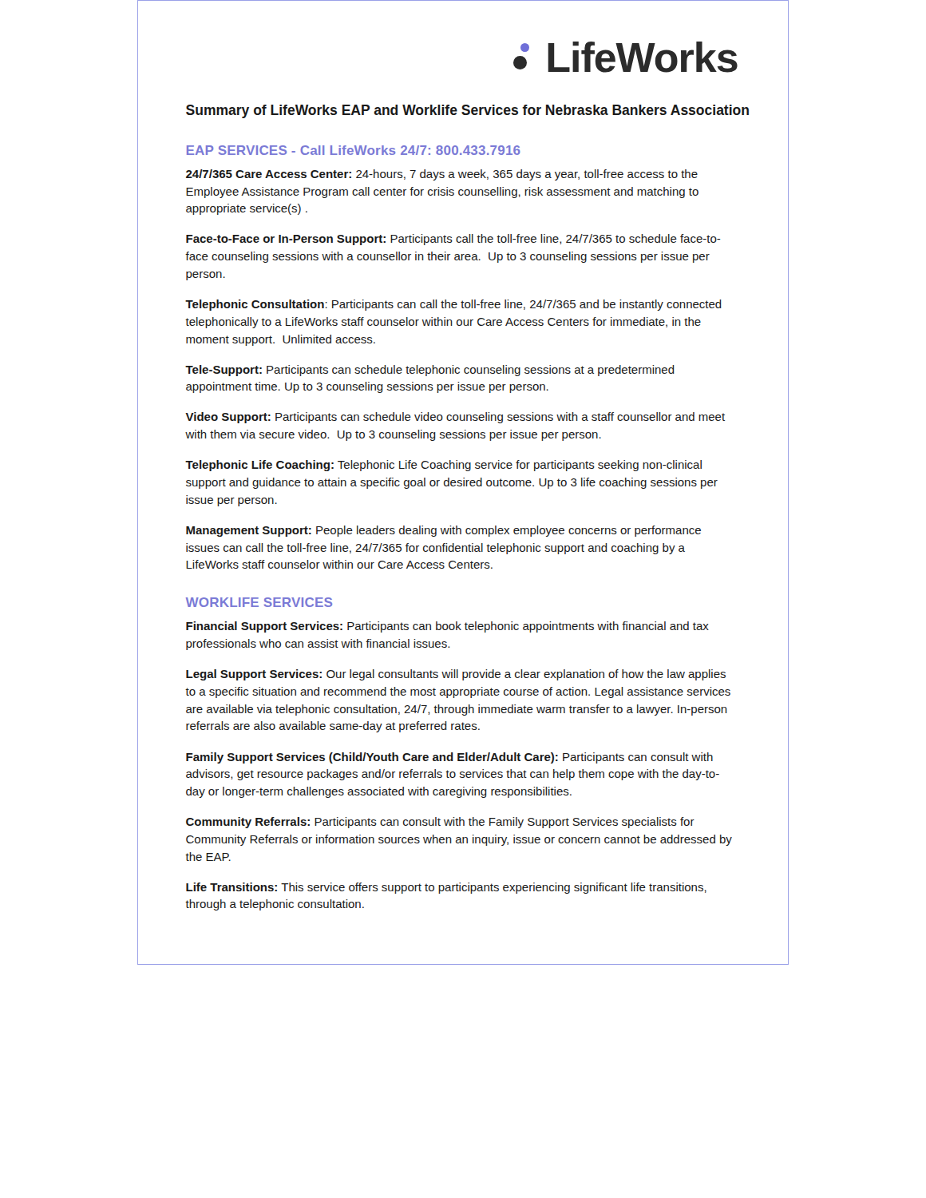LifeWorks
Summary of LifeWorks EAP and Worklife Services for Nebraska Bankers Association
EAP SERVICES - Call LifeWorks 24/7: 800.433.7916
24/7/365 Care Access Center: 24-hours, 7 days a week, 365 days a year, toll-free access to the Employee Assistance Program call center for crisis counselling, risk assessment and matching to appropriate service(s) .
Face-to-Face or In-Person Support: Participants call the toll-free line, 24/7/365 to schedule face-to-face counseling sessions with a counsellor in their area. Up to 3 counseling sessions per issue per person.
Telephonic Consultation: Participants can call the toll-free line, 24/7/365 and be instantly connected telephonically to a LifeWorks staff counselor within our Care Access Centers for immediate, in the moment support. Unlimited access.
Tele-Support: Participants can schedule telephonic counseling sessions at a predetermined appointment time. Up to 3 counseling sessions per issue per person.
Video Support: Participants can schedule video counseling sessions with a staff counsellor and meet with them via secure video. Up to 3 counseling sessions per issue per person.
Telephonic Life Coaching: Telephonic Life Coaching service for participants seeking non-clinical support and guidance to attain a specific goal or desired outcome. Up to 3 life coaching sessions per issue per person.
Management Support: People leaders dealing with complex employee concerns or performance issues can call the toll-free line, 24/7/365 for confidential telephonic support and coaching by a LifeWorks staff counselor within our Care Access Centers.
WORKLIFE SERVICES
Financial Support Services: Participants can book telephonic appointments with financial and tax professionals who can assist with financial issues.
Legal Support Services: Our legal consultants will provide a clear explanation of how the law applies to a specific situation and recommend the most appropriate course of action. Legal assistance services are available via telephonic consultation, 24/7, through immediate warm transfer to a lawyer. In-person referrals are also available same-day at preferred rates.
Family Support Services (Child/Youth Care and Elder/Adult Care): Participants can consult with advisors, get resource packages and/or referrals to services that can help them cope with the day-to-day or longer-term challenges associated with caregiving responsibilities.
Community Referrals: Participants can consult with the Family Support Services specialists for Community Referrals or information sources when an inquiry, issue or concern cannot be addressed by the EAP.
Life Transitions: This service offers support to participants experiencing significant life transitions, through a telephonic consultation.